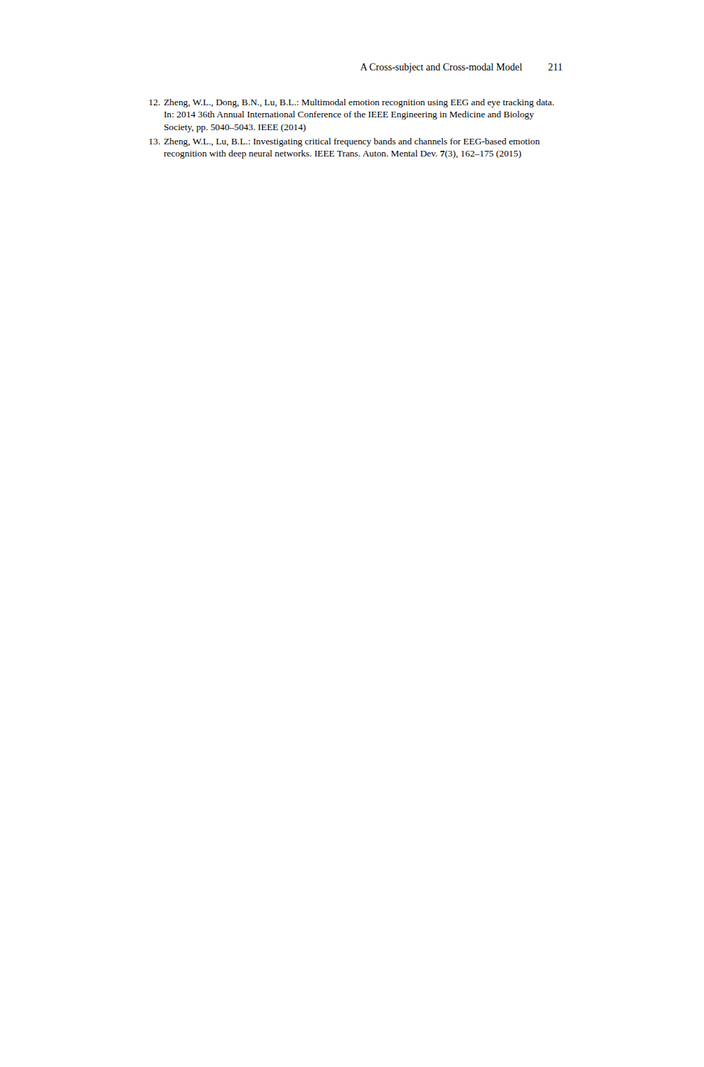A Cross-subject and Cross-modal Model 211
12. Zheng, W.L., Dong, B.N., Lu, B.L.: Multimodal emotion recognition using EEG and eye tracking data. In: 2014 36th Annual International Conference of the IEEE Engineering in Medicine and Biology Society, pp. 5040–5043. IEEE (2014)
13. Zheng, W.L., Lu, B.L.: Investigating critical frequency bands and channels for EEG-based emotion recognition with deep neural networks. IEEE Trans. Auton. Mental Dev. 7(3), 162–175 (2015)